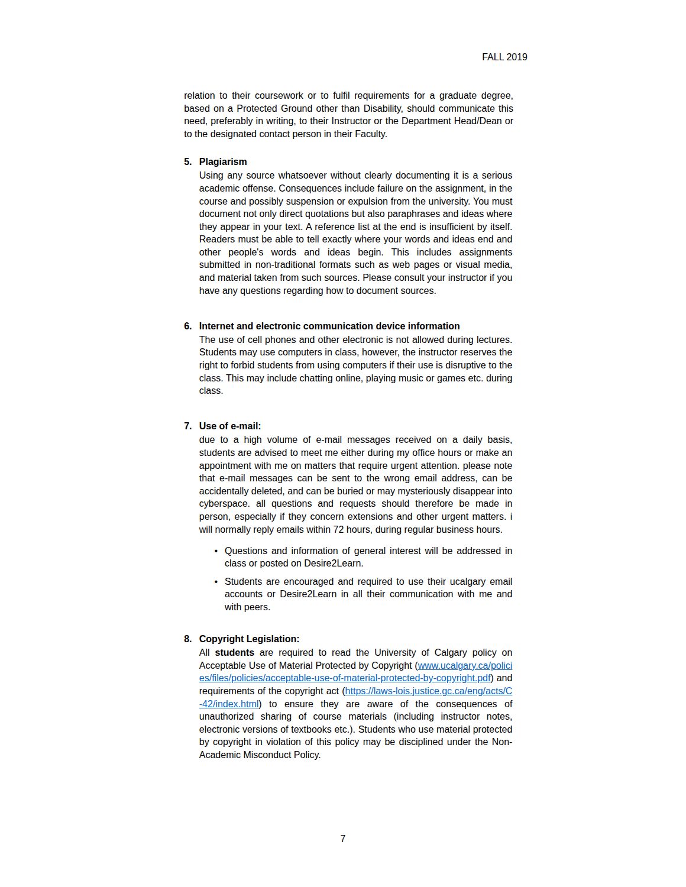FALL 2019
relation to their coursework or to fulfil requirements for a graduate degree, based on a Protected Ground other than Disability, should communicate this need, preferably in writing, to their Instructor or the Department Head/Dean or to the designated contact person in their Faculty.
5. Plagiarism
Using any source whatsoever without clearly documenting it is a serious academic offense. Consequences include failure on the assignment, in the course and possibly suspension or expulsion from the university. You must document not only direct quotations but also paraphrases and ideas where they appear in your text. A reference list at the end is insufficient by itself. Readers must be able to tell exactly where your words and ideas end and other people's words and ideas begin. This includes assignments submitted in non-traditional formats such as web pages or visual media, and material taken from such sources. Please consult your instructor if you have any questions regarding how to document sources.
6. Internet and electronic communication device information
The use of cell phones and other electronic is not allowed during lectures. Students may use computers in class, however, the instructor reserves the right to forbid students from using computers if their use is disruptive to the class. This may include chatting online, playing music or games etc. during class.
7. Use of e-mail:
due to a high volume of e-mail messages received on a daily basis, students are advised to meet me either during my office hours or make an appointment with me on matters that require urgent attention. please note that e-mail messages can be sent to the wrong email address, can be accidentally deleted, and can be buried or may mysteriously disappear into cyberspace. all questions and requests should therefore be made in person, especially if they concern extensions and other urgent matters. i will normally reply emails within 72 hours, during regular business hours.
Questions and information of general interest will be addressed in class or posted on Desire2Learn.
Students are encouraged and required to use their ucalgary email accounts or Desire2Learn in all their communication with me and with peers.
8. Copyright Legislation:
All students are required to read the University of Calgary policy on Acceptable Use of Material Protected by Copyright (www.ucalgary.ca/policies/files/policies/acceptable-use-of-material-protected-by-copyright.pdf) and requirements of the copyright act (https://laws-lois.justice.gc.ca/eng/acts/C-42/index.html) to ensure they are aware of the consequences of unauthorized sharing of course materials (including instructor notes, electronic versions of textbooks etc.). Students who use material protected by copyright in violation of this policy may be disciplined under the Non-Academic Misconduct Policy.
7